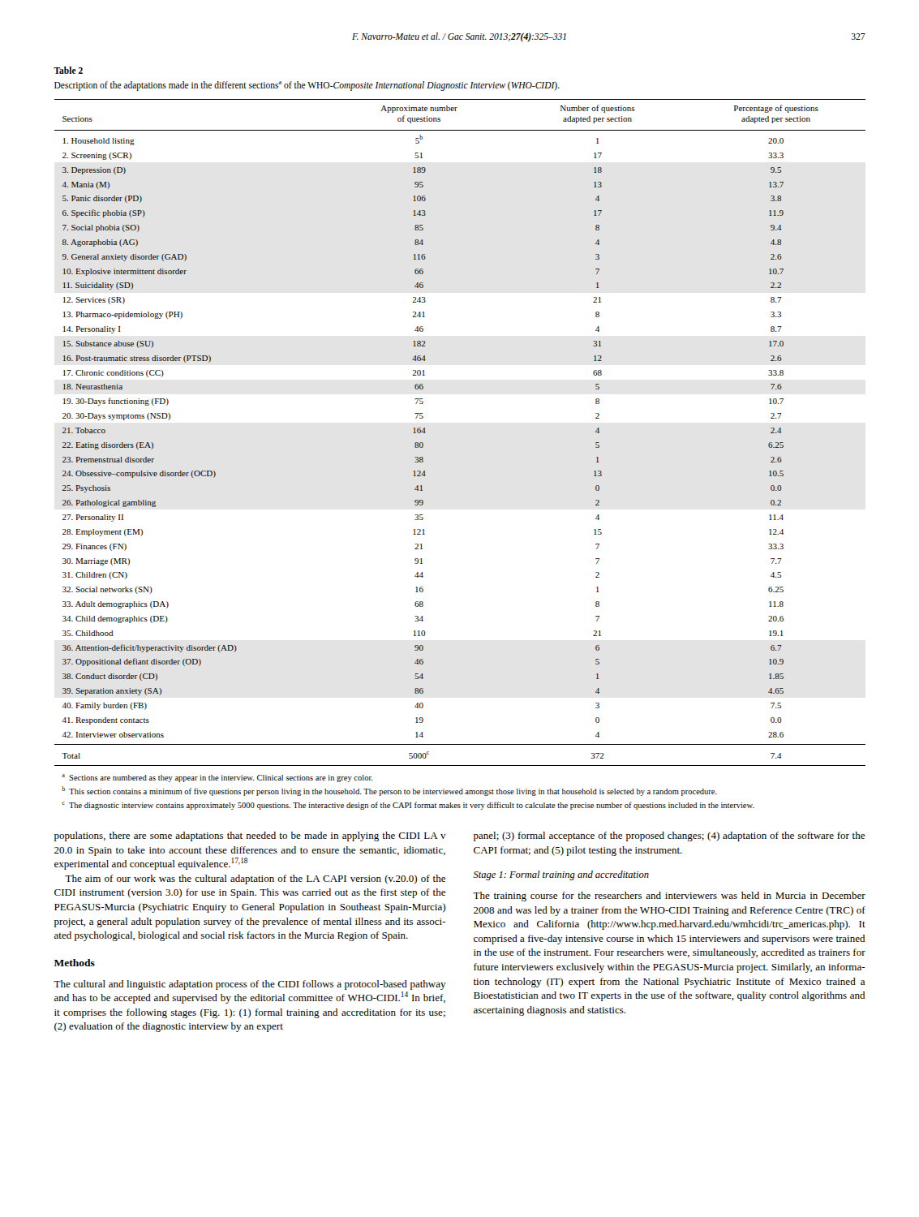F. Navarro-Mateu et al. / Gac Sanit. 2013;27(4):325–331
327
Table 2
Description of the adaptations made in the different sectionsa of the WHO-Composite International Diagnostic Interview (WHO-CIDI).
| Sections | Approximate number of questions | Number of questions adapted per section | Percentage of questions adapted per section |
| --- | --- | --- | --- |
| 1. Household listing | 5 b | 1 | 20.0 |
| 2. Screening (SCR) | 51 | 17 | 33.3 |
| 3. Depression (D) | 189 | 18 | 9.5 |
| 4. Mania (M) | 95 | 13 | 13.7 |
| 5. Panic disorder (PD) | 106 | 4 | 3.8 |
| 6. Specific phobia (SP) | 143 | 17 | 11.9 |
| 7. Social phobia (SO) | 85 | 8 | 9.4 |
| 8. Agoraphobia (AG) | 84 | 4 | 4.8 |
| 9. General anxiety disorder (GAD) | 116 | 3 | 2.6 |
| 10. Explosive intermittent disorder | 66 | 7 | 10.7 |
| 11. Suicidality (SD) | 46 | 1 | 2.2 |
| 12. Services (SR) | 243 | 21 | 8.7 |
| 13. Pharmaco-epidemiology (PH) | 241 | 8 | 3.3 |
| 14. Personality I | 46 | 4 | 8.7 |
| 15. Substance abuse (SU) | 182 | 31 | 17.0 |
| 16. Post-traumatic stress disorder (PTSD) | 464 | 12 | 2.6 |
| 17. Chronic conditions (CC) | 201 | 68 | 33.8 |
| 18. Neurasthenia | 66 | 5 | 7.6 |
| 19. 30-Days functioning (FD) | 75 | 8 | 10.7 |
| 20. 30-Days symptoms (NSD) | 75 | 2 | 2.7 |
| 21. Tobacco | 164 | 4 | 2.4 |
| 22. Eating disorders (EA) | 80 | 5 | 6.25 |
| 23. Premenstrual disorder | 38 | 1 | 2.6 |
| 24. Obsessive–compulsive disorder (OCD) | 124 | 13 | 10.5 |
| 25. Psychosis | 41 | 0 | 0.0 |
| 26. Pathological gambling | 99 | 2 | 0.2 |
| 27. Personality II | 35 | 4 | 11.4 |
| 28. Employment (EM) | 121 | 15 | 12.4 |
| 29. Finances (FN) | 21 | 7 | 33.3 |
| 30. Marriage (MR) | 91 | 7 | 7.7 |
| 31. Children (CN) | 44 | 2 | 4.5 |
| 32. Social networks (SN) | 16 | 1 | 6.25 |
| 33. Adult demographics (DA) | 68 | 8 | 11.8 |
| 34. Child demographics (DE) | 34 | 7 | 20.6 |
| 35. Childhood | 110 | 21 | 19.1 |
| 36. Attention-deficit/hyperactivity disorder (AD) | 90 | 6 | 6.7 |
| 37. Oppositional defiant disorder (OD) | 46 | 5 | 10.9 |
| 38. Conduct disorder (CD) | 54 | 1 | 1.85 |
| 39. Separation anxiety (SA) | 86 | 4 | 4.65 |
| 40. Family burden (FB) | 40 | 3 | 7.5 |
| 41. Respondent contacts | 19 | 0 | 0.0 |
| 42. Interviewer observations | 14 | 4 | 28.6 |
| Total | 5000 c | 372 | 7.4 |
a Sections are numbered as they appear in the interview. Clinical sections are in grey color.
b This section contains a minimum of five questions per person living in the household. The person to be interviewed amongst those living in that household is selected by a random procedure.
c The diagnostic interview contains approximately 5000 questions. The interactive design of the CAPI format makes it very difficult to calculate the precise number of questions included in the interview.
populations, there are some adaptations that needed to be made in applying the CIDI LA v 20.0 in Spain to take into account these differences and to ensure the semantic, idiomatic, experimental and conceptual equivalence.17,18
The aim of our work was the cultural adaptation of the LA CAPI version (v.20.0) of the CIDI instrument (version 3.0) for use in Spain. This was carried out as the first step of the PEGASUS-Murcia (Psychiatric Enquiry to General Population in Southeast Spain-Murcia) project, a general adult population survey of the prevalence of mental illness and its associated psychological, biological and social risk factors in the Murcia Region of Spain.
Methods
The cultural and linguistic adaptation process of the CIDI follows a protocol-based pathway and has to be accepted and supervised by the editorial committee of WHO-CIDI.14 In brief, it comprises the following stages (Fig. 1): (1) formal training and accreditation for its use; (2) evaluation of the diagnostic interview by an expert
panel; (3) formal acceptance of the proposed changes; (4) adaptation of the software for the CAPI format; and (5) pilot testing the instrument.
Stage 1: Formal training and accreditation
The training course for the researchers and interviewers was held in Murcia in December 2008 and was led by a trainer from the WHO-CIDI Training and Reference Centre (TRC) of Mexico and California (http://www.hcp.med.harvard.edu/wmhcidi/trc_americas.php). It comprised a five-day intensive course in which 15 interviewers and supervisors were trained in the use of the instrument. Four researchers were, simultaneously, accredited as trainers for future interviewers exclusively within the PEGASUS-Murcia project. Similarly, an information technology (IT) expert from the National Psychiatric Institute of Mexico trained a Bioestatistician and two IT experts in the use of the software, quality control algorithms and ascertaining diagnosis and statistics.